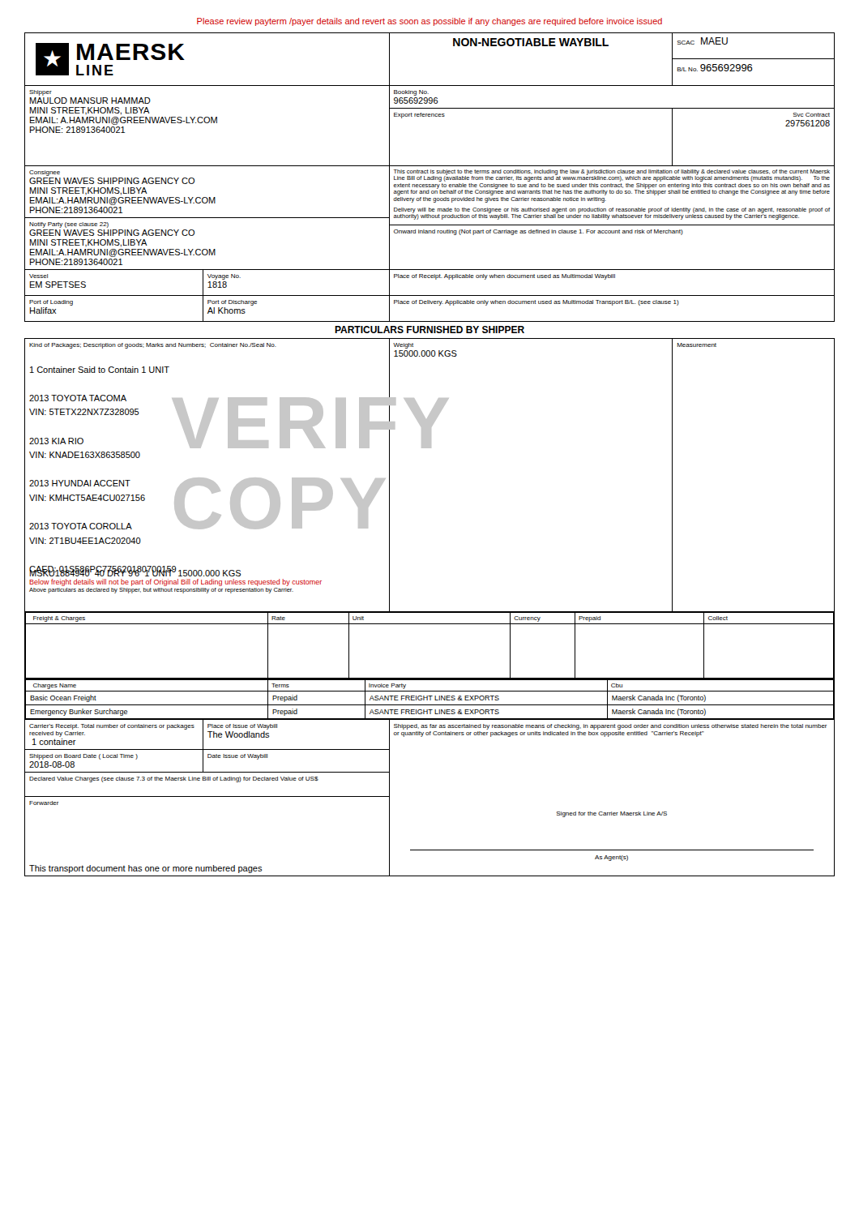Please review payterm /payer details and revert as soon as possible if any changes are required before invoice issued
| ★ MAERSK LINE | NON-NEGOTIABLE WAYBILL | SCAC MAEU |
| B/L No. 965692996 |
| Shipper MAULOD MANSUR HAMMAD MINI STREET,KHOMS, LIBYA EMAIL: A.HAMRUNI@GREENWAVES-LY.COM PHONE: 218913640021 | Booking No. 965692996 |
| Export references | Svc Contract 297561208 |
| Consignee GREEN WAVES SHIPPING AGENCY CO MINI STREET,KHOMS,LIBYA EMAIL:A.HAMRUNI@GREENWAVES-LY.COM PHONE:218913640021 | This contract is subject to the terms and conditions, including the law & jurisdiction clause and limitation of liability & declared value clauses, of the current Maersk Line Bill of Lading (available from the carrier, its agents and at www.maerskline.com), which are applicable with logical amendments (mutatis mutandis). To the extent necessary to enable the Consignee to sue and to be sued under this contract, the Shipper on entering into this contract does so on his own behalf and as agent for and on behalf of the Consignee and warrants that he has the authority to do so. The shipper shall be entitled to change the Consignee at any time before delivery of the goods provided he gives the Carrier reasonable notice in writing. Delivery will be made to the Consignee or his authorised agent on production of reasonable proof of identity (and, in the case of an agent, reasonable proof of authority) without production of this waybill. The Carrier shall be under no liability whatsoever for misdelivery unless caused by the Carrier's negligence. |
| Notify Party (see clause 22) GREEN WAVES SHIPPING AGENCY CO MINI STREET,KHOMS,LIBYA EMAIL:A.HAMRUNI@GREENWAVES-LY.COM PHONE:218913640021 |
| Onward inland routing (Not part of Carriage as defined in clause 1. For account and risk of Merchant) |
| Vessel EM SPETSES | Voyage No. 1818 | Place of Receipt. Applicable only when document used as Multimodal Waybill |
| Port of Loading Halifax | Port of Discharge Al Khoms | Place of Delivery. Applicable only when document used as Multimodal Transport B/L. (see clause 1) |
| PARTICULARS FURNISHED BY SHIPPER |
| Kind of Packages; Description of goods; Marks and Numbers; Container No./Seal No. VERIFY COPY 1 Container Said to Contain 1 UNIT 2013 TOYOTA TACOMA VIN: 5TETX22NX7Z328095 2013 KIA RIO VIN: KNADE163X86358500 2013 HYUNDAI ACCENT VIN: KMHCT5AE4CU027156 2013 TOYOTA COROLLA VIN: 2T1BU4EE1AC202040 CAED: 01S586PC775620180700159 MSKU1884940 40 DRY 9'6 1 UNIT 15000.000 KGS Below freight details will not be part of Original Bill of Lading unless requested by customer Above particulars as declared by Shipper, but without responsibility of or representation by Carrier. | Weight 15000.000 KGS | Measurement |
| / Freight & Charges / Rate / Unit / Currency / Prepaid / Collect / / --- / --- / --- / --- / --- / --- / |
| / Charges Name / Terms / Invoice Party / Cbu / / --- / --- / --- / --- / / Basic Ocean Freight / Prepaid / ASANTE FREIGHT LINES & EXPORTS / Maersk Canada Inc (Toronto) / / Emergency Bunker Surcharge / Prepaid / ASANTE FREIGHT LINES & EXPORTS / Maersk Canada Inc (Toronto) / |
| Carrier's Receipt. Total number of containers or packages received by Carrier. 1 container | Place of Issue of Waybill The Woodlands | Shipped, as far as ascertained by reasonable means of checking, in apparent good order and condition unless otherwise stated herein the total number or quantity of Containers or other packages or units indicated in the box opposite entitled "Carrier's Receipt" Signed for the Carrier Maersk Line A/S As Agent(s) |
| Shipped on Board Date ( Local Time ) 2018-08-08 | Date Issue of Waybill |
| Declared Value Charges (see clause 7.3 of the Maersk Line Bill of Lading) for Declared Value of US$ |
| Forwarder This transport document has one or more numbered pages |